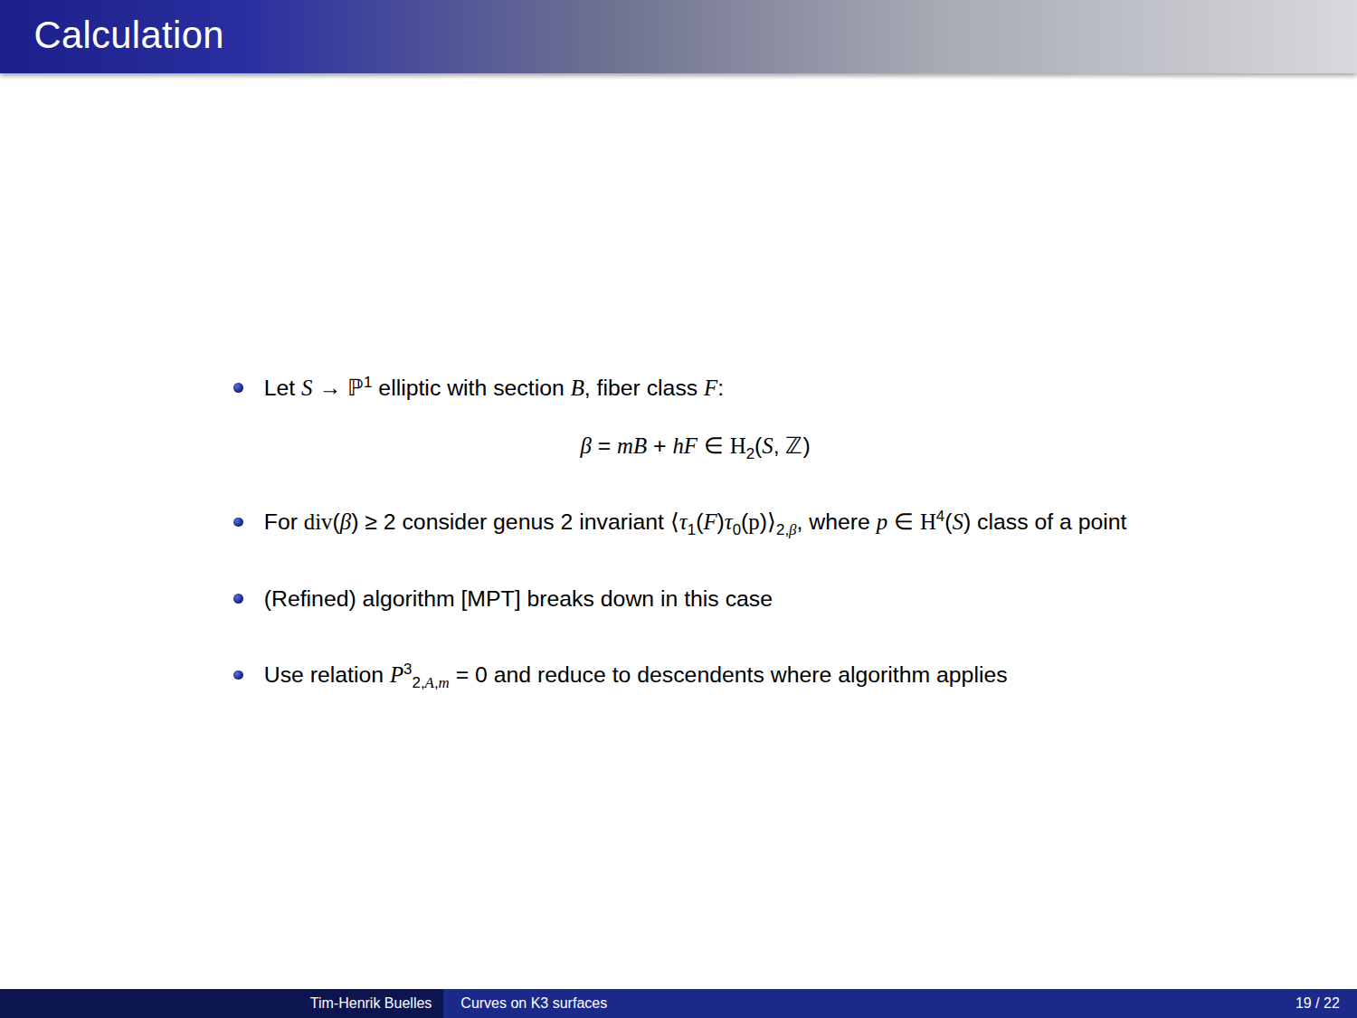Calculation
Let S → ℙ1 elliptic with section B, fiber class F: β = mB + hF ∈ H2(S, ℤ)
For div(β) ≥ 2 consider genus 2 invariant ⟨τ1(F)τ0(p)⟩2,β, where p ∈ H4(S) class of a point
(Refined) algorithm [MPT] breaks down in this case
Use relation P32,A,m = 0 and reduce to descendents where algorithm applies
Tim-Henrik Buelles
Curves on K3 surfaces
19 / 22